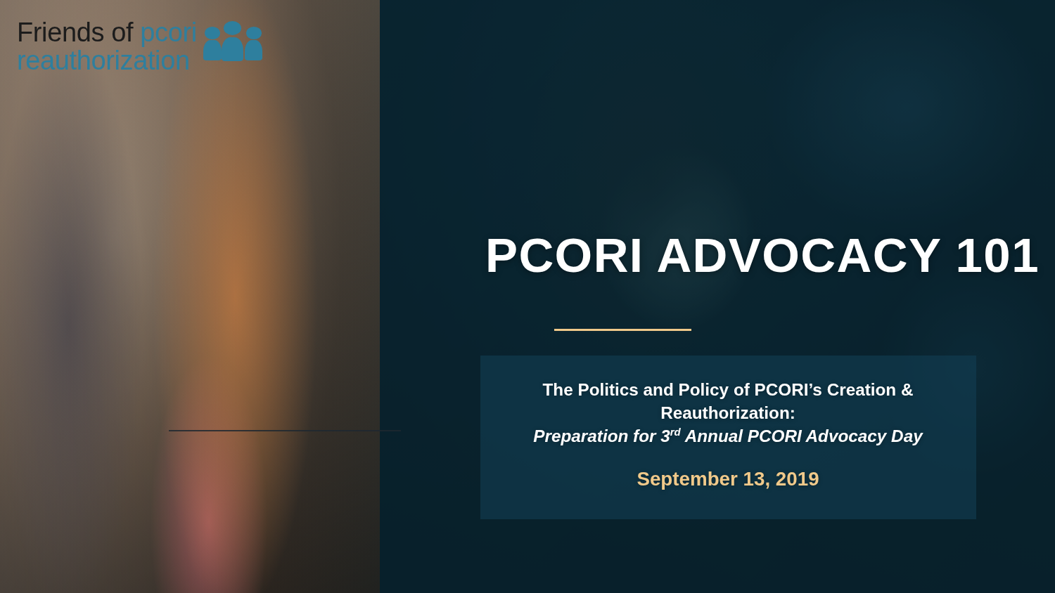Friends of pcori reauthorization
PCORI ADVOCACY 101
The Politics and Policy of PCORI’s Creation & Reauthorization:
Preparation for 3rd Annual PCORI Advocacy Day
September 13, 2019